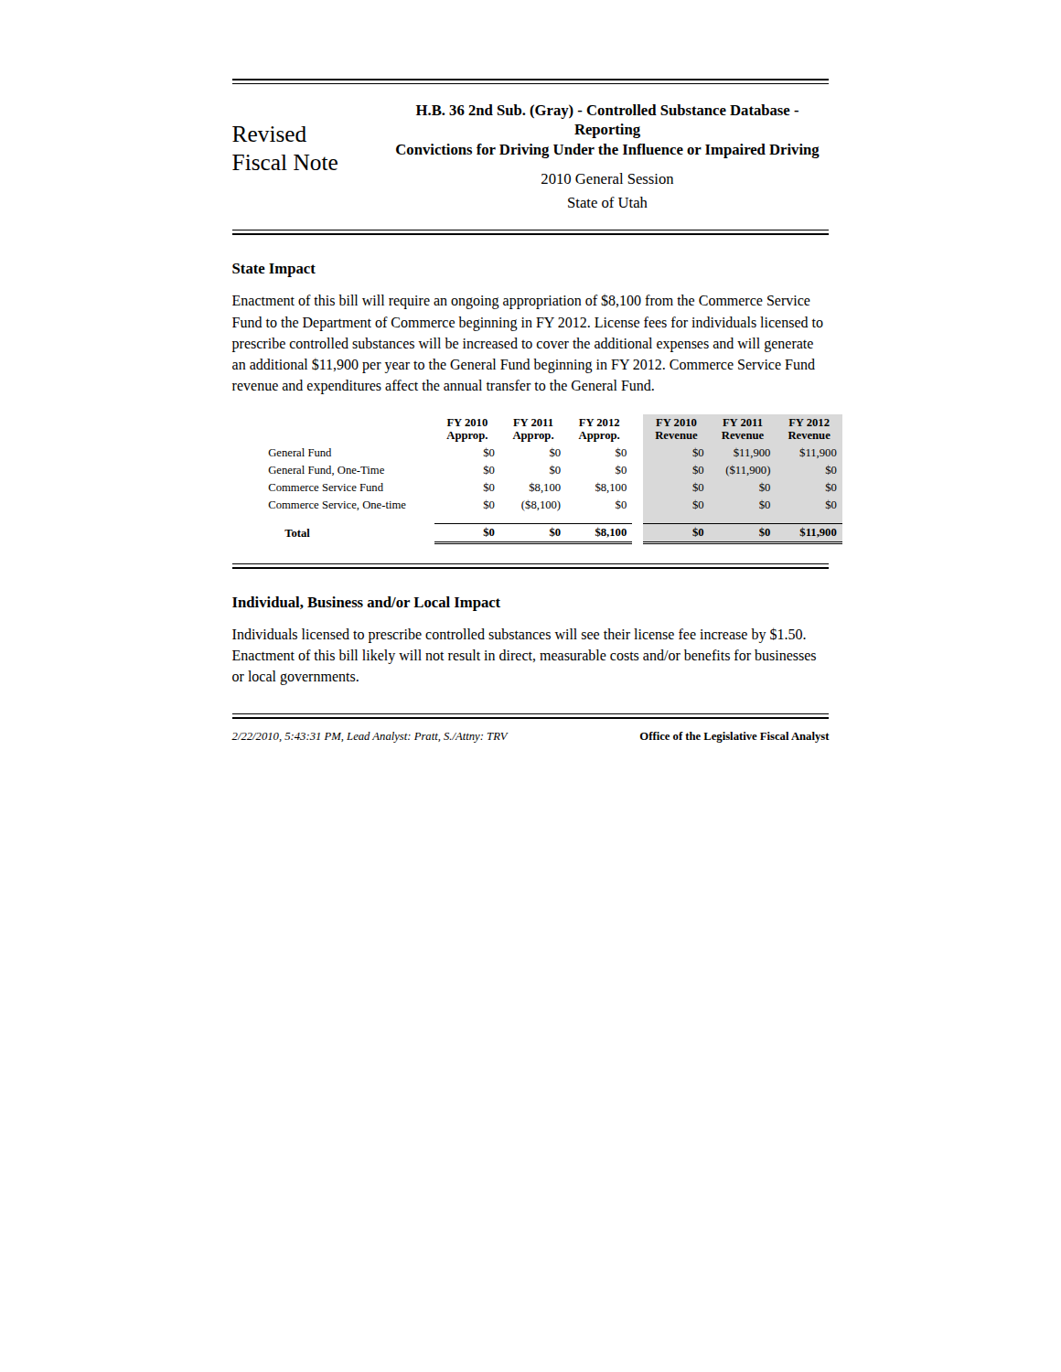Revised
Fiscal Note
H.B. 36 2nd Sub. (Gray) - Controlled Substance Database - Reporting
Convictions for Driving Under the Influence or Impaired Driving
2010 General Session
State of Utah
State Impact
Enactment of this bill will require an ongoing appropriation of $8,100 from the Commerce Service Fund to the Department of Commerce beginning in FY 2012. License fees for individuals licensed to prescribe controlled substances will be increased to cover the additional expenses and will generate an additional $11,900 per year to the General Fund beginning in FY 2012. Commerce Service Fund revenue and expenditures affect the annual transfer to the General Fund.
| | FY 2010 Approp. | FY 2011 Approp. | FY 2012 Approp. | | FY 2010 Revenue | FY 2011 Revenue | FY 2012 Revenue |
| --- | --- | --- | --- | --- | --- | --- | --- |
| General Fund | $0 | $0 | $0 | | $0 | $11,900 | $11,900 |
| General Fund, One-Time | $0 | $0 | $0 | | $0 | ($11,900) | $0 |
| Commerce Service Fund | $0 | $8,100 | $8,100 | | $0 | $0 | $0 |
| Commerce Service, One-time | $0 | ($8,100) | $0 | | $0 | $0 | $0 |
| Total | $0 | $0 | $8,100 | | $0 | $0 | $11,900 |
Individual, Business and/or Local Impact
Individuals licensed to prescribe controlled substances will see their license fee increase by $1.50. Enactment of this bill likely will not result in direct, measurable costs and/or benefits for businesses or local governments.
2/22/2010, 5:43:31 PM, Lead Analyst: Pratt, S./Attny: TRV
Office of the Legislative Fiscal Analyst